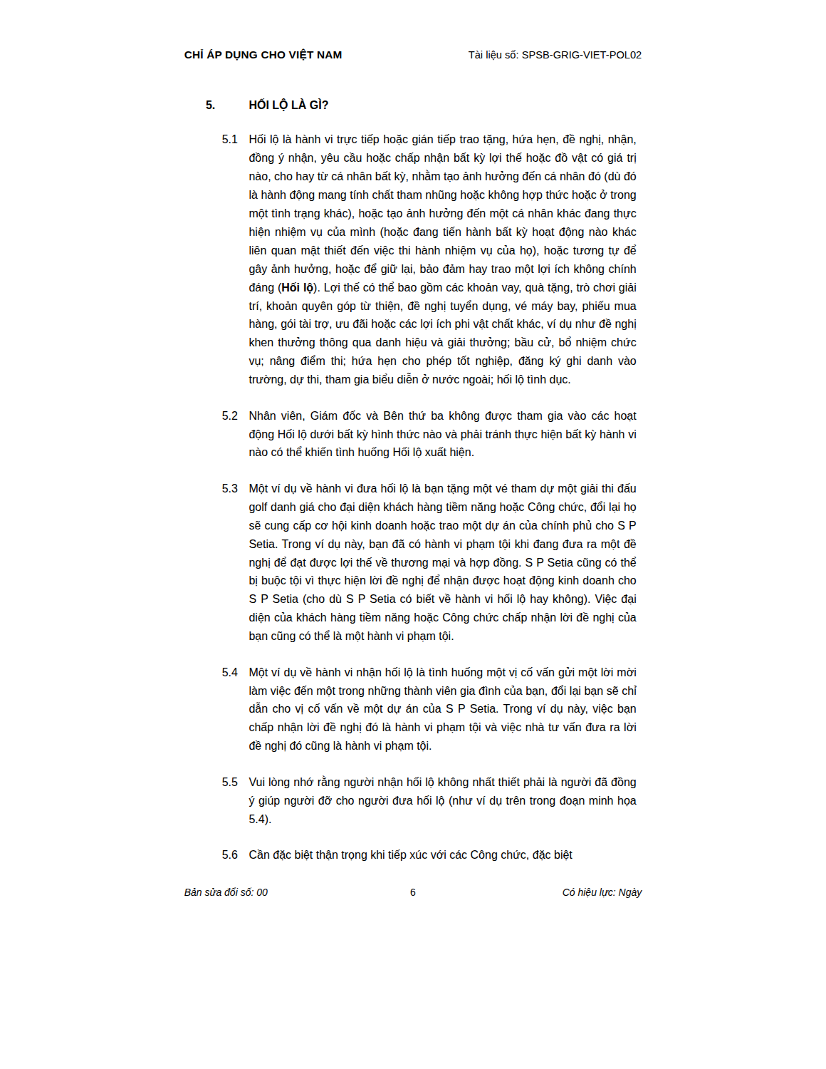CHỈ ÁP DỤNG CHO VIỆT NAM
Tài liệu số: SPSB-GRIG-VIET-POL02
5. HỐI LỘ LÀ GÌ?
5.1
Hối lộ là hành vi trực tiếp hoặc gián tiếp trao tặng, hứa hẹn, đề nghị, nhận, đồng ý nhận, yêu cầu hoặc chấp nhận bất kỳ lợi thế hoặc đồ vật có giá trị nào, cho hay từ cá nhân bất kỳ, nhằm tạo ảnh hưởng đến cá nhân đó (dù đó là hành động mang tính chất tham nhũng hoặc không hợp thức hoặc ở trong một tình trạng khác), hoặc tạo ảnh hưởng đến một cá nhân khác đang thực hiện nhiệm vụ của mình (hoặc đang tiến hành bất kỳ hoạt động nào khác liên quan mật thiết đến việc thi hành nhiệm vụ của họ), hoặc tương tự để gây ảnh hưởng, hoặc để giữ lại, bảo đảm hay trao một lợi ích không chính đáng (Hối lộ). Lợi thế có thể bao gồm các khoản vay, quà tặng, trò chơi giải trí, khoản quyên góp từ thiện, đề nghị tuyển dụng, vé máy bay, phiếu mua hàng, gói tài trợ, ưu đãi hoặc các lợi ích phi vật chất khác, ví dụ như đề nghị khen thưởng thông qua danh hiệu và giải thưởng; bầu cử, bổ nhiệm chức vụ; nâng điểm thi; hứa hẹn cho phép tốt nghiệp, đăng ký ghi danh vào trường, dự thi, tham gia biểu diễn ở nước ngoài; hối lộ tình dục.
5.2
Nhân viên, Giám đốc và Bên thứ ba không được tham gia vào các hoạt động Hối lộ dưới bất kỳ hình thức nào và phải tránh thực hiện bất kỳ hành vi nào có thể khiến tình huống Hối lộ xuất hiện.
5.3
Một ví dụ về hành vi đưa hối lộ là bạn tặng một vé tham dự một giải thi đấu golf danh giá cho đại diện khách hàng tiềm năng hoặc Công chức, đổi lại họ sẽ cung cấp cơ hội kinh doanh hoặc trao một dự án của chính phủ cho S P Setia. Trong ví dụ này, bạn đã có hành vi phạm tội khi đang đưa ra một đề nghị để đạt được lợi thế về thương mại và hợp đồng. S P Setia cũng có thể bị buộc tội vì thực hiện lời đề nghị để nhận được hoạt động kinh doanh cho S P Setia (cho dù S P Setia có biết về hành vi hối lộ hay không). Việc đại diện của khách hàng tiềm năng hoặc Công chức chấp nhận lời đề nghị của bạn cũng có thể là một hành vi phạm tội.
5.4
Một ví dụ về hành vi nhận hối lộ là tình huống một vị cố vấn gửi một lời mời làm việc đến một trong những thành viên gia đình của bạn, đổi lại bạn sẽ chỉ dẫn cho vị cố vấn về một dự án của S P Setia. Trong ví dụ này, việc bạn chấp nhận lời đề nghị đó là hành vi phạm tội và việc nhà tư vấn đưa ra lời đề nghị đó cũng là hành vi phạm tội.
5.5
Vui lòng nhớ rằng người nhận hối lộ không nhất thiết phải là người đã đồng ý giúp người đỡ cho người đưa hối lộ (như ví dụ trên trong đoạn minh họa 5.4).
5.6
Cần đặc biệt thận trọng khi tiếp xúc với các Công chức, đặc biệt
Bản sửa đổi số: 00
6
Có hiệu lực: Ngày